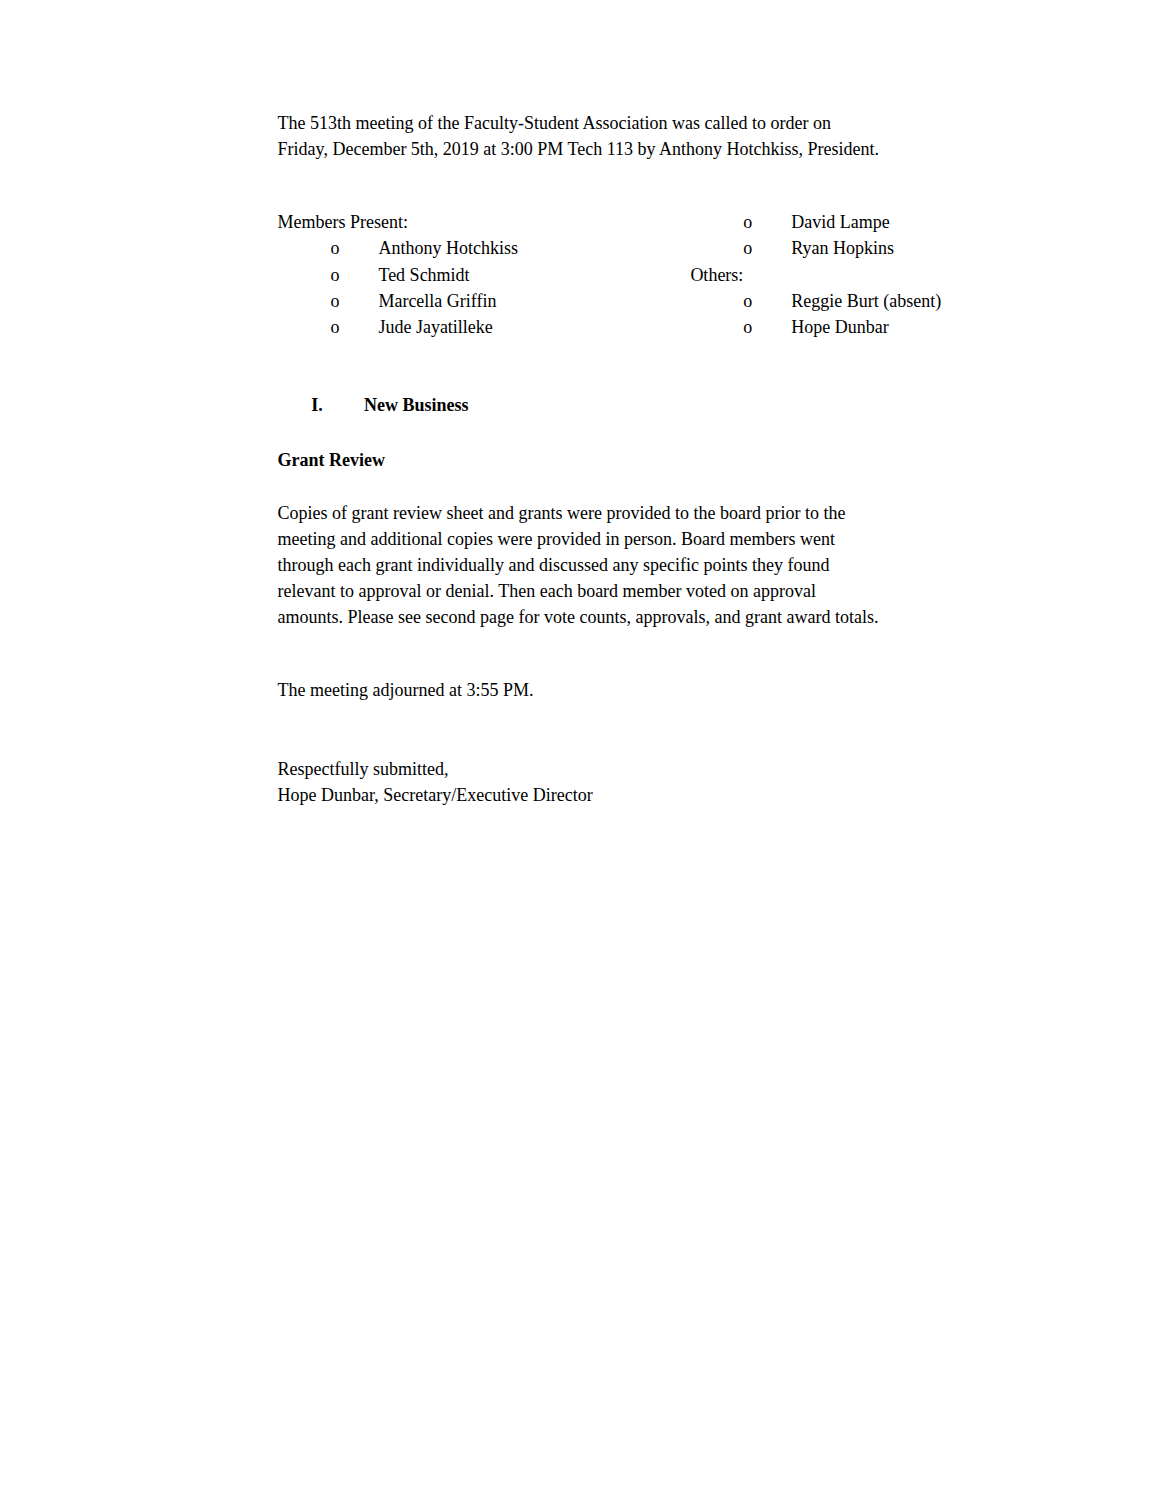The 513th meeting of the Faculty-Student Association was called to order on Friday, December 5th, 2019 at 3:00 PM Tech 113 by Anthony Hotchkiss, President.
Members Present:
Anthony Hotchkiss
Ted Schmidt
Marcella Griffin
Jude Jayatilleke
David Lampe
Ryan Hopkins
Others:
Reggie Burt (absent)
Hope Dunbar
I. New Business
Grant Review
Copies of grant review sheet and grants were provided to the board prior to the meeting and additional copies were provided in person. Board members went through each grant individually and discussed any specific points they found relevant to approval or denial. Then each board member voted on approval amounts. Please see second page for vote counts, approvals, and grant award totals.
The meeting adjourned at 3:55 PM.
Respectfully submitted,
Hope Dunbar, Secretary/Executive Director